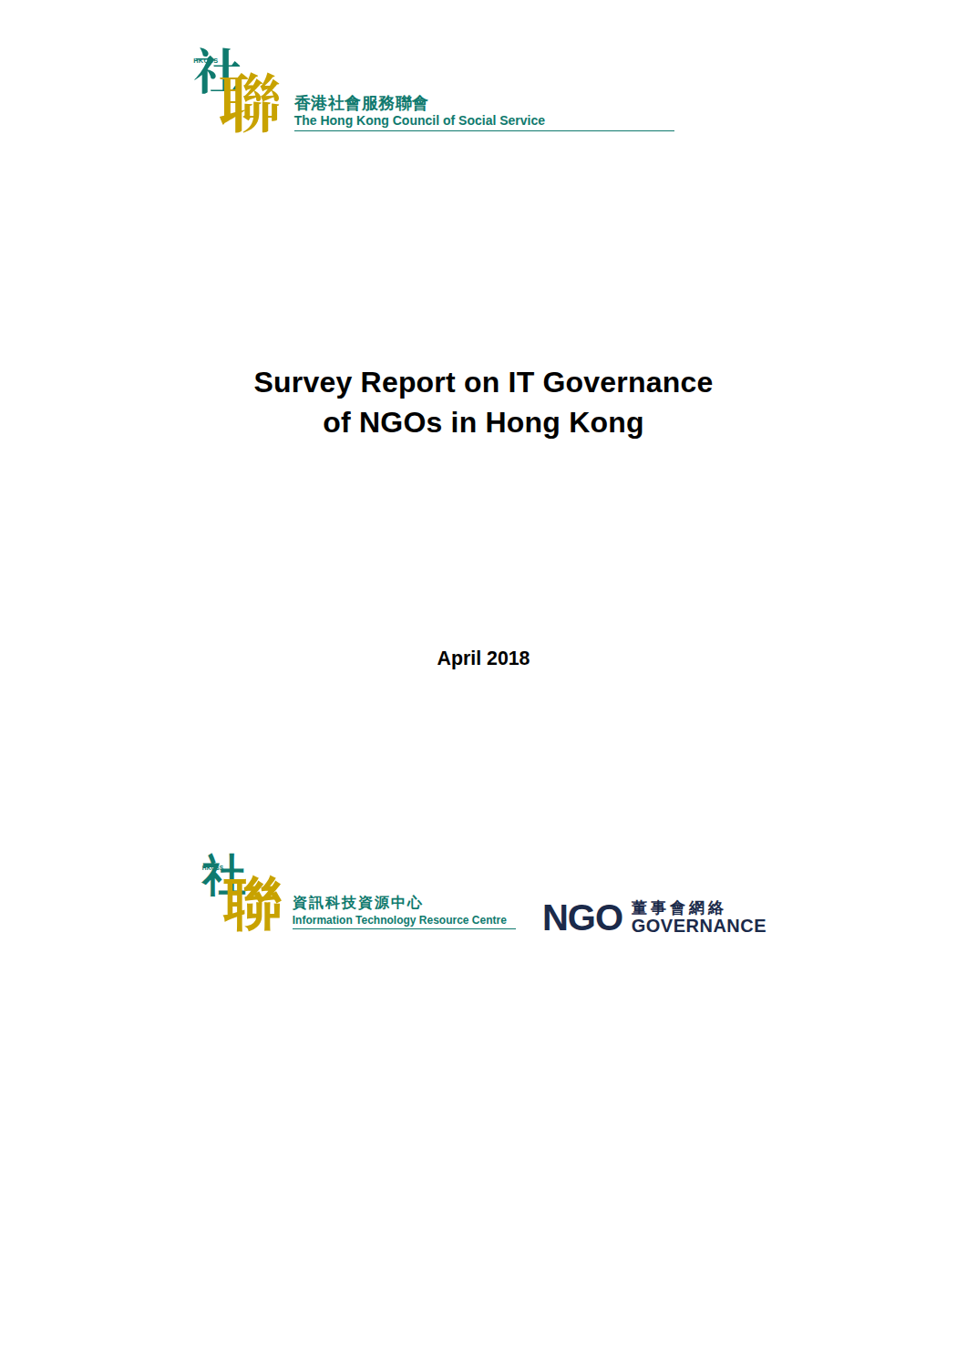社 HKCSS 聯
香港社會服務聯會
The Hong Kong Council of Social Service
Survey Report on IT Governance
of NGOs in Hong Kong
April 2018
社 HKCSS 聯
資訊科技資源中心
Information Technology Resource Centre
NGO
董事會網絡
GOVERNANCE